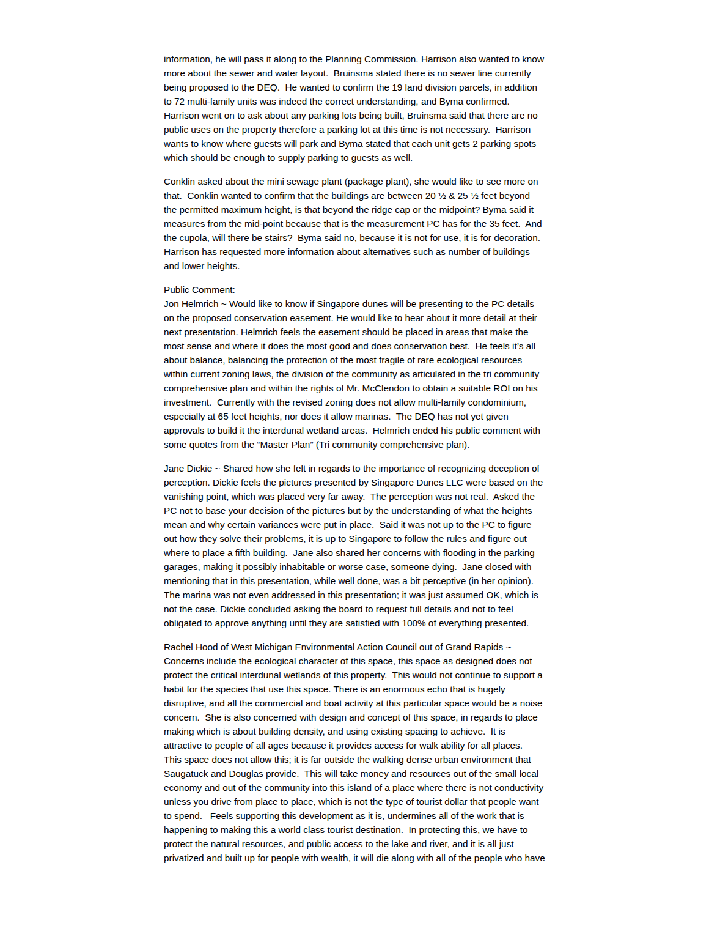information, he will pass it along to the Planning Commission. Harrison also wanted to know more about the sewer and water layout. Bruinsma stated there is no sewer line currently being proposed to the DEQ. He wanted to confirm the 19 land division parcels, in addition to 72 multi-family units was indeed the correct understanding, and Byma confirmed. Harrison went on to ask about any parking lots being built, Bruinsma said that there are no public uses on the property therefore a parking lot at this time is not necessary. Harrison wants to know where guests will park and Byma stated that each unit gets 2 parking spots which should be enough to supply parking to guests as well.
Conklin asked about the mini sewage plant (package plant), she would like to see more on that. Conklin wanted to confirm that the buildings are between 20 ½ & 25 ½ feet beyond the permitted maximum height, is that beyond the ridge cap or the midpoint? Byma said it measures from the mid-point because that is the measurement PC has for the 35 feet. And the cupola, will there be stairs? Byma said no, because it is not for use, it is for decoration. Harrison has requested more information about alternatives such as number of buildings and lower heights.
Public Comment:
Jon Helmrich ~ Would like to know if Singapore dunes will be presenting to the PC details on the proposed conservation easement. He would like to hear about it more detail at their next presentation. Helmrich feels the easement should be placed in areas that make the most sense and where it does the most good and does conservation best. He feels it’s all about balance, balancing the protection of the most fragile of rare ecological resources within current zoning laws, the division of the community as articulated in the tri community comprehensive plan and within the rights of Mr. McClendon to obtain a suitable ROI on his investment. Currently with the revised zoning does not allow multi-family condominium, especially at 65 feet heights, nor does it allow marinas. The DEQ has not yet given approvals to build it the interdunal wetland areas. Helmrich ended his public comment with some quotes from the “Master Plan” (Tri community comprehensive plan).
Jane Dickie ~ Shared how she felt in regards to the importance of recognizing deception of perception. Dickie feels the pictures presented by Singapore Dunes LLC were based on the vanishing point, which was placed very far away. The perception was not real. Asked the PC not to base your decision of the pictures but by the understanding of what the heights mean and why certain variances were put in place. Said it was not up to the PC to figure out how they solve their problems, it is up to Singapore to follow the rules and figure out where to place a fifth building. Jane also shared her concerns with flooding in the parking garages, making it possibly inhabitable or worse case, someone dying. Jane closed with mentioning that in this presentation, while well done, was a bit perceptive (in her opinion). The marina was not even addressed in this presentation; it was just assumed OK, which is not the case. Dickie concluded asking the board to request full details and not to feel obligated to approve anything until they are satisfied with 100% of everything presented.
Rachel Hood of West Michigan Environmental Action Council out of Grand Rapids ~ Concerns include the ecological character of this space, this space as designed does not protect the critical interdunal wetlands of this property. This would not continue to support a habit for the species that use this space. There is an enormous echo that is hugely disruptive, and all the commercial and boat activity at this particular space would be a noise concern. She is also concerned with design and concept of this space, in regards to place making which is about building density, and using existing spacing to achieve. It is attractive to people of all ages because it provides access for walk ability for all places. This space does not allow this; it is far outside the walking dense urban environment that Saugatuck and Douglas provide. This will take money and resources out of the small local economy and out of the community into this island of a place where there is not conductivity unless you drive from place to place, which is not the type of tourist dollar that people want to spend. Feels supporting this development as it is, undermines all of the work that is happening to making this a world class tourist destination. In protecting this, we have to protect the natural resources, and public access to the lake and river, and it is all just privatized and built up for people with wealth, it will die along with all of the people who have